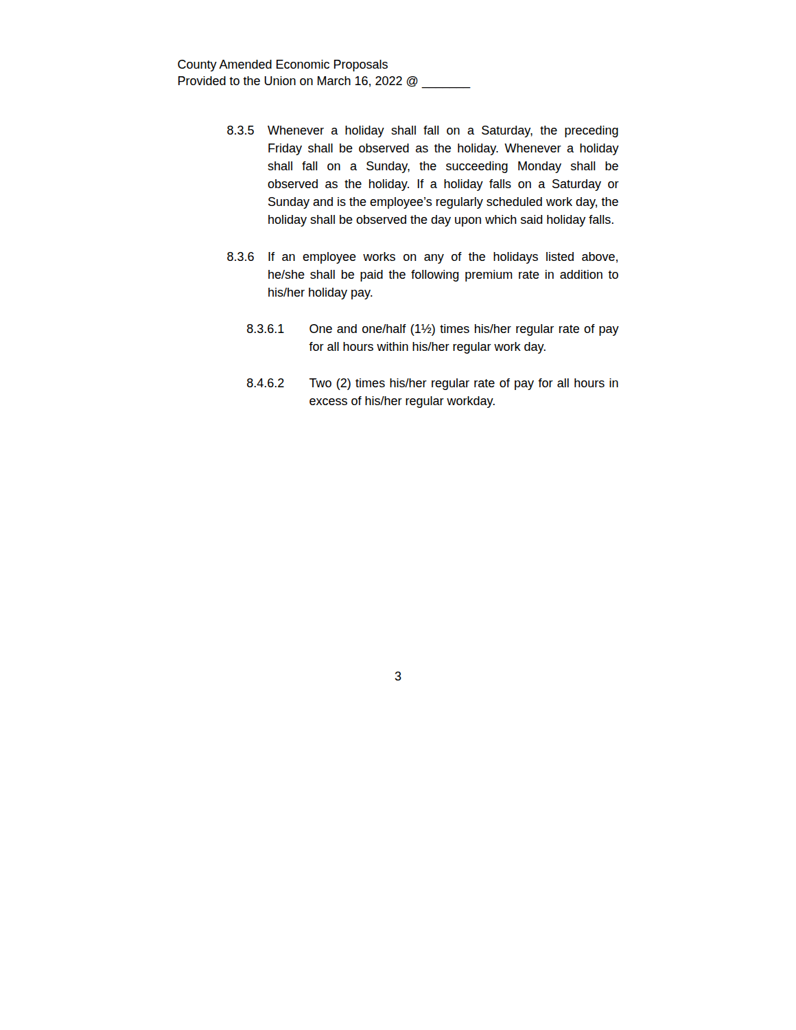County Amended Economic Proposals
Provided to the Union on March 16, 2022 @ _______
8.3.5
Whenever a holiday shall fall on a Saturday, the preceding Friday shall be observed as the holiday. Whenever a holiday shall fall on a Sunday, the succeeding Monday shall be observed as the holiday. If a holiday falls on a Saturday or Sunday and is the employee’s regularly scheduled work day, the holiday shall be observed the day upon which said holiday falls.
8.3.6
If an employee works on any of the holidays listed above, he/she shall be paid the following premium rate in addition to his/her holiday pay.
8.3.6.1
One and one/half (1½) times his/her regular rate of pay for all hours within his/her regular work day.
8.4.6.2
Two (2) times his/her regular rate of pay for all hours in excess of his/her regular workday.
3